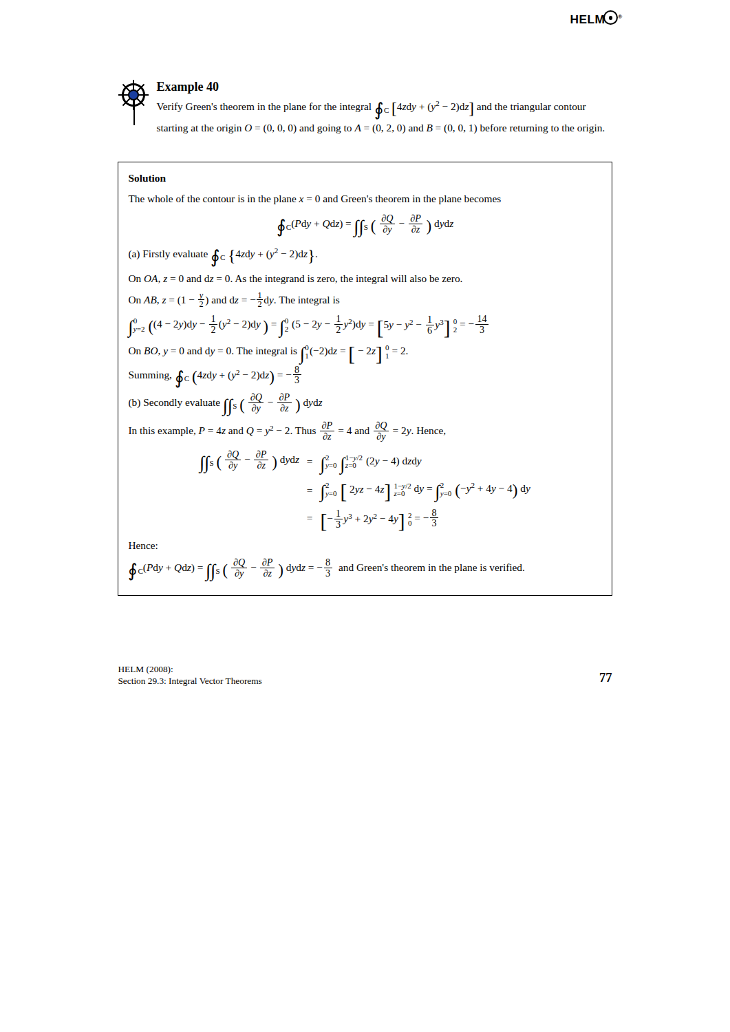HELM ®
Example 40
Verify Green's theorem in the plane for the integral ∮C [4zdy + (y 2 − 2)dz] and the triangular contour starting at the origin O = (0, 0, 0) and going to A = (0, 2, 0) and B = (0, 0, 1) before returning to the origin.
Solution
The whole of the contour is in the plane x = 0 and Green's theorem in the plane becomes
∮C(Pdy + Qdz) = ∫∫S ( ∂Q∂y − ∂P∂z ) dydz
(a) Firstly evaluate ∮C {4zdy + (y 2 − 2)dz}.
On OA, z = 0 and dz = 0. As the integrand is zero, the integral will also be zero.
On AB, z = (1 − y 2) and dz = −12dy. The integral is
∫0 y=2 ((4 − 2y)dy − 12(y 2 − 2)dy ) = ∫02 (5 − 2y − 12 y 2)dy = [5y − y 2 − 16 y 3] 02 = −143
On BO, y = 0 and dy = 0. The integral is ∫01(−2)dz = [ − 2z] 01 = 2.
Summing, ∮C (4zdy + (y 2 − 2)dz) = −83
(b) Secondly evaluate ∫∫S ( ∂Q∂y − ∂P∂z ) dydz
In this example, P = 4z and Q = y 2 − 2. Thus ∂P∂z = 4 and ∂Q∂y = 2y. Hence,
| ∫ ∫ S ( ∂ Q ∂ y − ∂ P ∂ z ) d y d z | = | ∫ 2 y =0 ∫ 1− y /2 z =0 (2 y − 4) d z d y |
| | = | ∫ 2 y =0 [ 2 yz − 4 z ] 1− y /2 z =0 d y = ∫ 2 y =0 ( − y 2 + 4 y − 4 ) d y |
| | = | [ − 1 3 y 3 + 2 y 2 − 4 y ] 2 0 = − 8 3 |
Hence:
∮C(Pdy + Qdz) = ∫∫S ( ∂Q∂y − ∂P∂z ) dydz = −83 and Green's theorem in the plane is verified.
HELM (2008):
Section 29.3: Integral Vector Theorems
77